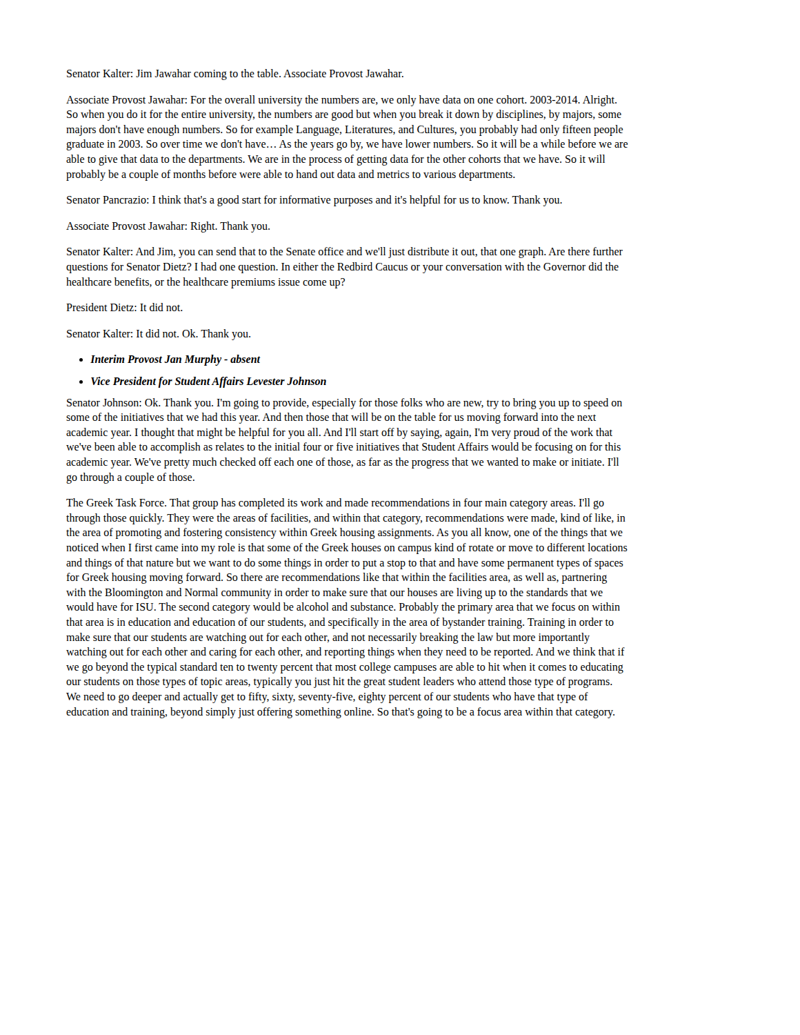Senator Kalter: Jim Jawahar coming to the table. Associate Provost Jawahar.
Associate Provost Jawahar: For the overall university the numbers are, we only have data on one cohort. 2003-2014. Alright. So when you do it for the entire university, the numbers are good but when you break it down by disciplines, by majors, some majors don't have enough numbers. So for example Language, Literatures, and Cultures, you probably had only fifteen people graduate in 2003. So over time we don't have… As the years go by, we have lower numbers. So it will be a while before we are able to give that data to the departments. We are in the process of getting data for the other cohorts that we have. So it will probably be a couple of months before were able to hand out data and metrics to various departments.
Senator Pancrazio: I think that's a good start for informative purposes and it's helpful for us to know. Thank you.
Associate Provost Jawahar: Right. Thank you.
Senator Kalter: And Jim, you can send that to the Senate office and we'll just distribute it out, that one graph. Are there further questions for Senator Dietz? I had one question. In either the Redbird Caucus or your conversation with the Governor did the healthcare benefits, or the healthcare premiums issue come up?
President Dietz: It did not.
Senator Kalter: It did not. Ok. Thank you.
Interim Provost Jan Murphy - absent
Vice President for Student Affairs Levester Johnson
Senator Johnson: Ok. Thank you. I'm going to provide, especially for those folks who are new, try to bring you up to speed on some of the initiatives that we had this year. And then those that will be on the table for us moving forward into the next academic year. I thought that might be helpful for you all. And I'll start off by saying, again, I'm very proud of the work that we've been able to accomplish as relates to the initial four or five initiatives that Student Affairs would be focusing on for this academic year. We've pretty much checked off each one of those, as far as the progress that we wanted to make or initiate. I'll go through a couple of those.
The Greek Task Force. That group has completed its work and made recommendations in four main category areas. I'll go through those quickly. They were the areas of facilities, and within that category, recommendations were made, kind of like, in the area of promoting and fostering consistency within Greek housing assignments. As you all know, one of the things that we noticed when I first came into my role is that some of the Greek houses on campus kind of rotate or move to different locations and things of that nature but we want to do some things in order to put a stop to that and have some permanent types of spaces for Greek housing moving forward. So there are recommendations like that within the facilities area, as well as, partnering with the Bloomington and Normal community in order to make sure that our houses are living up to the standards that we would have for ISU. The second category would be alcohol and substance. Probably the primary area that we focus on within that area is in education and education of our students, and specifically in the area of bystander training. Training in order to make sure that our students are watching out for each other, and not necessarily breaking the law but more importantly watching out for each other and caring for each other, and reporting things when they need to be reported. And we think that if we go beyond the typical standard ten to twenty percent that most college campuses are able to hit when it comes to educating our students on those types of topic areas, typically you just hit the great student leaders who attend those type of programs. We need to go deeper and actually get to fifty, sixty, seventy-five, eighty percent of our students who have that type of education and training, beyond simply just offering something online. So that's going to be a focus area within that category.